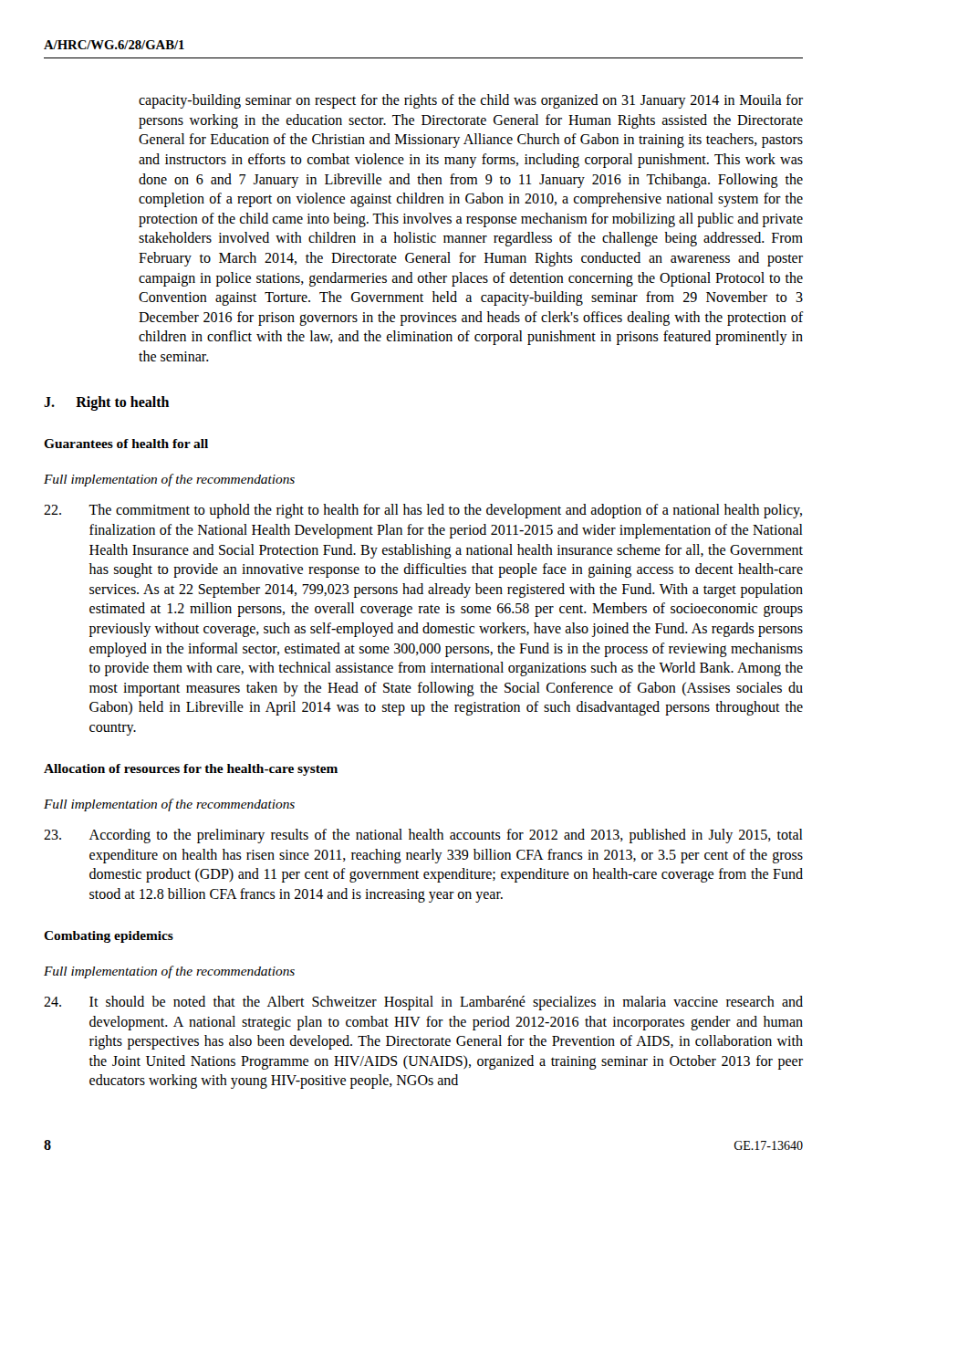A/HRC/WG.6/28/GAB/1
capacity-building seminar on respect for the rights of the child was organized on 31 January 2014 in Mouila for persons working in the education sector. The Directorate General for Human Rights assisted the Directorate General for Education of the Christian and Missionary Alliance Church of Gabon in training its teachers, pastors and instructors in efforts to combat violence in its many forms, including corporal punishment. This work was done on 6 and 7 January in Libreville and then from 9 to 11 January 2016 in Tchibanga. Following the completion of a report on violence against children in Gabon in 2010, a comprehensive national system for the protection of the child came into being. This involves a response mechanism for mobilizing all public and private stakeholders involved with children in a holistic manner regardless of the challenge being addressed. From February to March 2014, the Directorate General for Human Rights conducted an awareness and poster campaign in police stations, gendarmeries and other places of detention concerning the Optional Protocol to the Convention against Torture. The Government held a capacity-building seminar from 29 November to 3 December 2016 for prison governors in the provinces and heads of clerk's offices dealing with the protection of children in conflict with the law, and the elimination of corporal punishment in prisons featured prominently in the seminar.
J. Right to health
Guarantees of health for all
Full implementation of the recommendations
22.
The commitment to uphold the right to health for all has led to the development and adoption of a national health policy, finalization of the National Health Development Plan for the period 2011-2015 and wider implementation of the National Health Insurance and Social Protection Fund. By establishing a national health insurance scheme for all, the Government has sought to provide an innovative response to the difficulties that people face in gaining access to decent health-care services. As at 22 September 2014, 799,023 persons had already been registered with the Fund. With a target population estimated at 1.2 million persons, the overall coverage rate is some 66.58 per cent. Members of socioeconomic groups previously without coverage, such as self-employed and domestic workers, have also joined the Fund. As regards persons employed in the informal sector, estimated at some 300,000 persons, the Fund is in the process of reviewing mechanisms to provide them with care, with technical assistance from international organizations such as the World Bank. Among the most important measures taken by the Head of State following the Social Conference of Gabon (Assises sociales du Gabon) held in Libreville in April 2014 was to step up the registration of such disadvantaged persons throughout the country.
Allocation of resources for the health-care system
Full implementation of the recommendations
23.
According to the preliminary results of the national health accounts for 2012 and 2013, published in July 2015, total expenditure on health has risen since 2011, reaching nearly 339 billion CFA francs in 2013, or 3.5 per cent of the gross domestic product (GDP) and 11 per cent of government expenditure; expenditure on health-care coverage from the Fund stood at 12.8 billion CFA francs in 2014 and is increasing year on year.
Combating epidemics
Full implementation of the recommendations
24.
It should be noted that the Albert Schweitzer Hospital in Lambaréné specializes in malaria vaccine research and development. A national strategic plan to combat HIV for the period 2012-2016 that incorporates gender and human rights perspectives has also been developed. The Directorate General for the Prevention of AIDS, in collaboration with the Joint United Nations Programme on HIV/AIDS (UNAIDS), organized a training seminar in October 2013 for peer educators working with young HIV-positive people, NGOs and
8
GE.17-13640